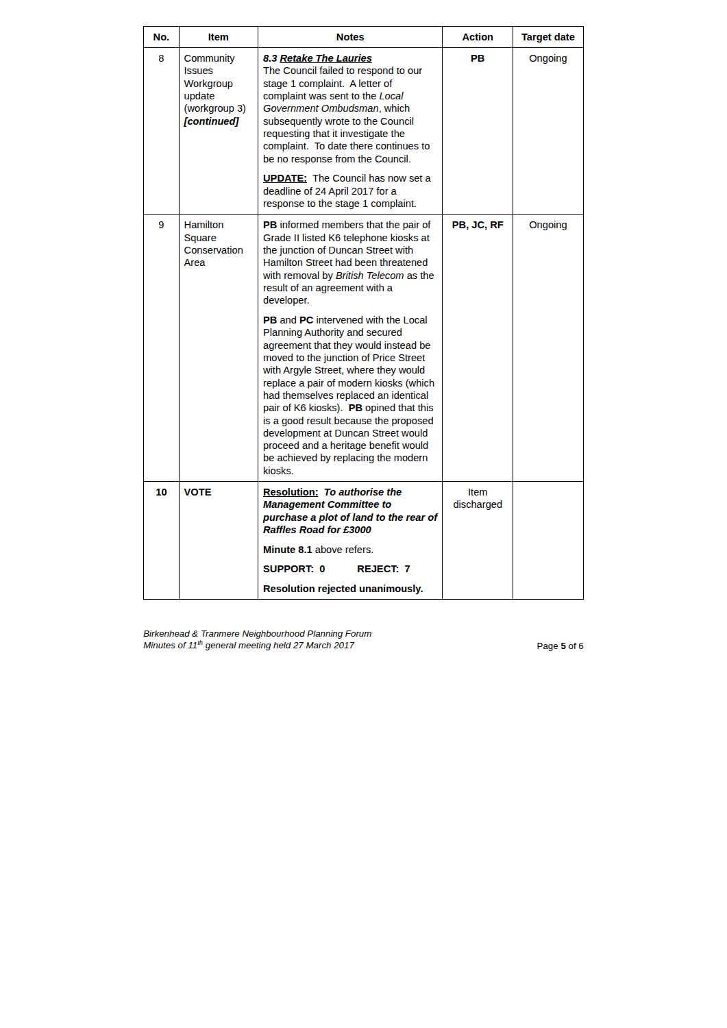| No. | Item | Notes | Action | Target date |
| --- | --- | --- | --- | --- |
| 8 | Community Issues Workgroup update (workgroup 3) [continued] | 8.3 Retake The Lauries The Council failed to respond to our stage 1 complaint. A letter of complaint was sent to the Local Government Ombudsman , which subsequently wrote to the Council requesting that it investigate the complaint. To date there continues to be no response from the Council. UPDATE: The Council has now set a deadline of 24 April 2017 for a response to the stage 1 complaint. | PB | Ongoing |
| 9 | Hamilton Square Conservation Area | PB informed members that the pair of Grade II listed K6 telephone kiosks at the junction of Duncan Street with Hamilton Street had been threatened with removal by British Telecom as the result of an agreement with a developer. PB and PC intervened with the Local Planning Authority and secured agreement that they would instead be moved to the junction of Price Street with Argyle Street, where they would replace a pair of modern kiosks (which had themselves replaced an identical pair of K6 kiosks). PB opined that this is a good result because the proposed development at Duncan Street would proceed and a heritage benefit would be achieved by replacing the modern kiosks. | PB, JC, RF | Ongoing |
| 10 | VOTE | Resolution: To authorise the Management Committee to purchase a plot of land to the rear of Raffles Road for £3000 Minute 8.1 above refers. SUPPORT: 0 REJECT: 7 Resolution rejected unanimously. | Item discharged | |
Birkenhead & Tranmere Neighbourhood Planning Forum
Minutes of 11th general meeting held 27 March 2017
Page 5 of 6